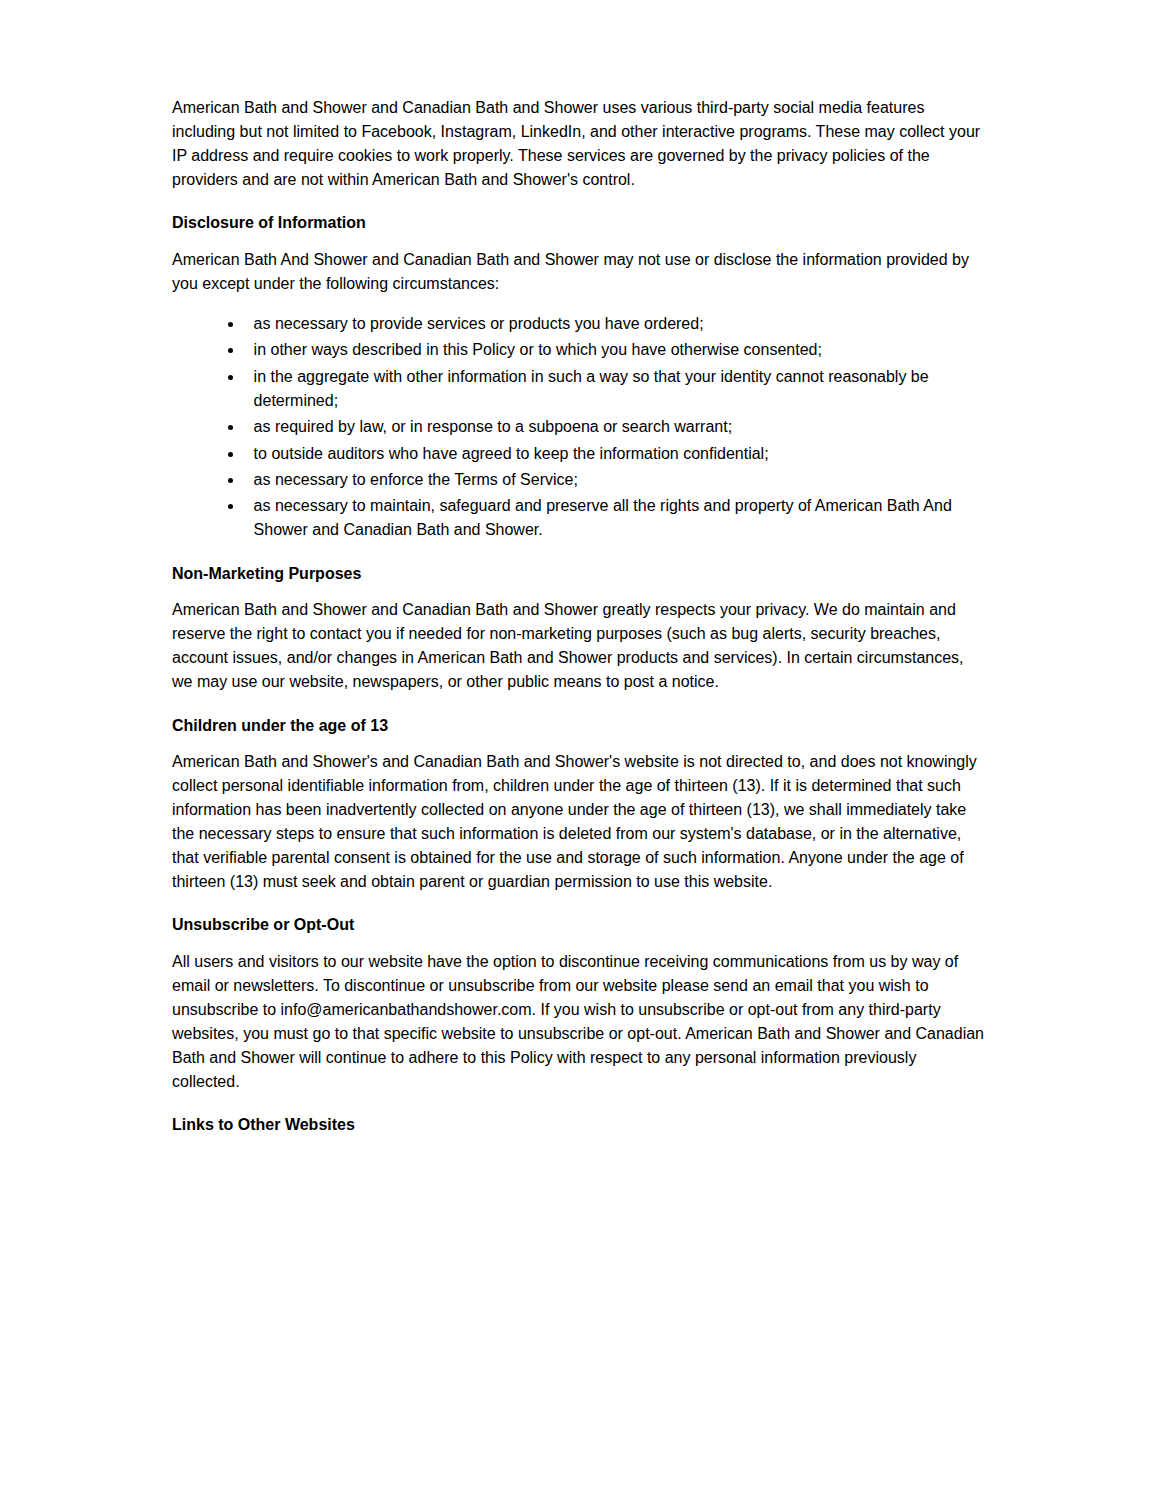American Bath and Shower and Canadian Bath and Shower uses various third-party social media features including but not limited to Facebook, Instagram, LinkedIn, and other interactive programs. These may collect your IP address and require cookies to work properly. These services are governed by the privacy policies of the providers and are not within American Bath and Shower's control.
Disclosure of Information
American Bath And Shower and Canadian Bath and Shower may not use or disclose the information provided by you except under the following circumstances:
as necessary to provide services or products you have ordered;
in other ways described in this Policy or to which you have otherwise consented;
in the aggregate with other information in such a way so that your identity cannot reasonably be determined;
as required by law, or in response to a subpoena or search warrant;
to outside auditors who have agreed to keep the information confidential;
as necessary to enforce the Terms of Service;
as necessary to maintain, safeguard and preserve all the rights and property of American Bath And Shower and Canadian Bath and Shower.
Non-Marketing Purposes
American Bath and Shower and Canadian Bath and Shower greatly respects your privacy. We do maintain and reserve the right to contact you if needed for non-marketing purposes (such as bug alerts, security breaches, account issues, and/or changes in American Bath and Shower products and services). In certain circumstances, we may use our website, newspapers, or other public means to post a notice.
Children under the age of 13
American Bath and Shower's and Canadian Bath and Shower's website is not directed to, and does not knowingly collect personal identifiable information from, children under the age of thirteen (13). If it is determined that such information has been inadvertently collected on anyone under the age of thirteen (13), we shall immediately take the necessary steps to ensure that such information is deleted from our system's database, or in the alternative, that verifiable parental consent is obtained for the use and storage of such information. Anyone under the age of thirteen (13) must seek and obtain parent or guardian permission to use this website.
Unsubscribe or Opt-Out
All users and visitors to our website have the option to discontinue receiving communications from us by way of email or newsletters. To discontinue or unsubscribe from our website please send an email that you wish to unsubscribe to info@americanbathandshower.com. If you wish to unsubscribe or opt-out from any third-party websites, you must go to that specific website to unsubscribe or opt-out. American Bath and Shower and Canadian Bath and Shower will continue to adhere to this Policy with respect to any personal information previously collected.
Links to Other Websites